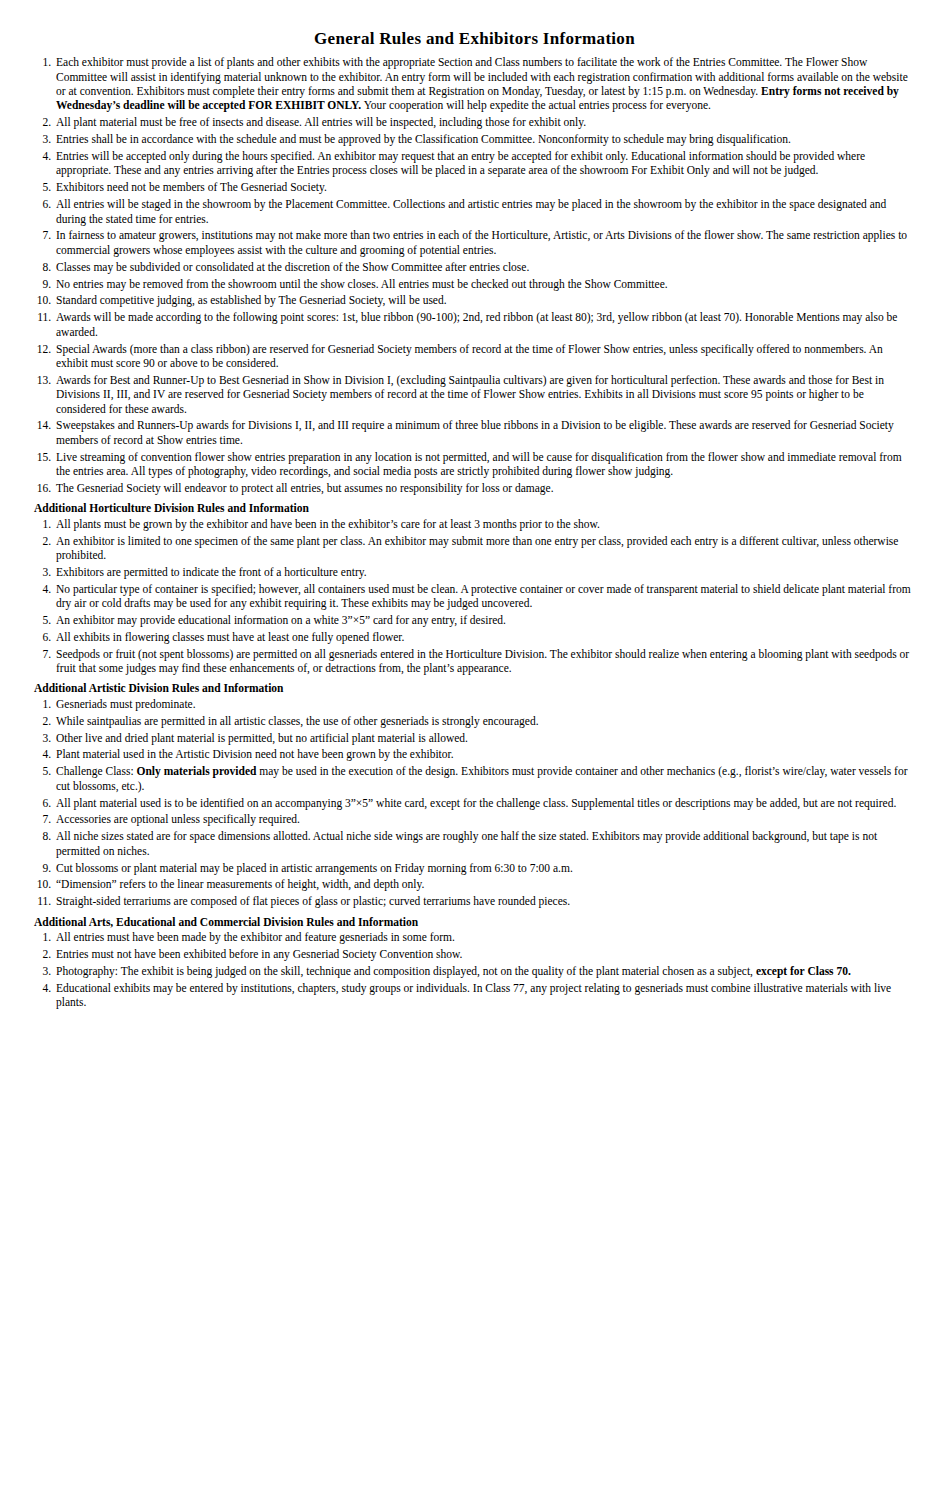General Rules and Exhibitors Information
Each exhibitor must provide a list of plants and other exhibits with the appropriate Section and Class numbers to facilitate the work of the Entries Committee. The Flower Show Committee will assist in identifying material unknown to the exhibitor. An entry form will be included with each registration confirmation with additional forms available on the website or at convention. Exhibitors must complete their entry forms and submit them at Registration on Monday, Tuesday, or latest by 1:15 p.m. on Wednesday. Entry forms not received by Wednesday’s deadline will be accepted FOR EXHIBIT ONLY. Your cooperation will help expedite the actual entries process for everyone.
All plant material must be free of insects and disease. All entries will be inspected, including those for exhibit only.
Entries shall be in accordance with the schedule and must be approved by the Classification Committee. Nonconformity to schedule may bring disqualification.
Entries will be accepted only during the hours specified. An exhibitor may request that an entry be accepted for exhibit only. Educational information should be provided where appropriate. These and any entries arriving after the Entries process closes will be placed in a separate area of the showroom For Exhibit Only and will not be judged.
Exhibitors need not be members of The Gesneriad Society.
All entries will be staged in the showroom by the Placement Committee. Collections and artistic entries may be placed in the showroom by the exhibitor in the space designated and during the stated time for entries.
In fairness to amateur growers, institutions may not make more than two entries in each of the Horticulture, Artistic, or Arts Divisions of the flower show. The same restriction applies to commercial growers whose employees assist with the culture and grooming of potential entries.
Classes may be subdivided or consolidated at the discretion of the Show Committee after entries close.
No entries may be removed from the showroom until the show closes. All entries must be checked out through the Show Committee.
Standard competitive judging, as established by The Gesneriad Society, will be used.
Awards will be made according to the following point scores: 1st, blue ribbon (90-100); 2nd, red ribbon (at least 80); 3rd, yellow ribbon (at least 70). Honorable Mentions may also be awarded.
Special Awards (more than a class ribbon) are reserved for Gesneriad Society members of record at the time of Flower Show entries, unless specifically offered to nonmembers. An exhibit must score 90 or above to be considered.
Awards for Best and Runner-Up to Best Gesneriad in Show in Division I, (excluding Saintpaulia cultivars) are given for horticultural perfection. These awards and those for Best in Divisions II, III, and IV are reserved for Gesneriad Society members of record at the time of Flower Show entries. Exhibits in all Divisions must score 95 points or higher to be considered for these awards.
Sweepstakes and Runners-Up awards for Divisions I, II, and III require a minimum of three blue ribbons in a Division to be eligible. These awards are reserved for Gesneriad Society members of record at Show entries time.
Live streaming of convention flower show entries preparation in any location is not permitted, and will be cause for disqualification from the flower show and immediate removal from the entries area. All types of photography, video recordings, and social media posts are strictly prohibited during flower show judging.
The Gesneriad Society will endeavor to protect all entries, but assumes no responsibility for loss or damage.
Additional Horticulture Division Rules and Information
All plants must be grown by the exhibitor and have been in the exhibitor’s care for at least 3 months prior to the show.
An exhibitor is limited to one specimen of the same plant per class. An exhibitor may submit more than one entry per class, provided each entry is a different cultivar, unless otherwise prohibited.
Exhibitors are permitted to indicate the front of a horticulture entry.
No particular type of container is specified; however, all containers used must be clean. A protective container or cover made of transparent material to shield delicate plant material from dry air or cold drafts may be used for any exhibit requiring it. These exhibits may be judged uncovered.
An exhibitor may provide educational information on a white 3”×5” card for any entry, if desired.
All exhibits in flowering classes must have at least one fully opened flower.
Seedpods or fruit (not spent blossoms) are permitted on all gesneriads entered in the Horticulture Division. The exhibitor should realize when entering a blooming plant with seedpods or fruit that some judges may find these enhancements of, or detractions from, the plant’s appearance.
Additional Artistic Division Rules and Information
Gesneriads must predominate.
While saintpaulias are permitted in all artistic classes, the use of other gesneriads is strongly encouraged.
Other live and dried plant material is permitted, but no artificial plant material is allowed.
Plant material used in the Artistic Division need not have been grown by the exhibitor.
Challenge Class: Only materials provided may be used in the execution of the design. Exhibitors must provide container and other mechanics (e.g., florist’s wire/clay, water vessels for cut blossoms, etc.).
All plant material used is to be identified on an accompanying 3”×5” white card, except for the challenge class. Supplemental titles or descriptions may be added, but are not required.
Accessories are optional unless specifically required.
All niche sizes stated are for space dimensions allotted. Actual niche side wings are roughly one half the size stated. Exhibitors may provide additional background, but tape is not permitted on niches.
Cut blossoms or plant material may be placed in artistic arrangements on Friday morning from 6:30 to 7:00 a.m.
“Dimension” refers to the linear measurements of height, width, and depth only.
Straight-sided terrariums are composed of flat pieces of glass or plastic; curved terrariums have rounded pieces.
Additional Arts, Educational and Commercial Division Rules and Information
All entries must have been made by the exhibitor and feature gesneriads in some form.
Entries must not have been exhibited before in any Gesneriad Society Convention show.
Photography: The exhibit is being judged on the skill, technique and composition displayed, not on the quality of the plant material chosen as a subject, except for Class 70.
Educational exhibits may be entered by institutions, chapters, study groups or individuals. In Class 77, any project relating to gesneriads must combine illustrative materials with live plants.